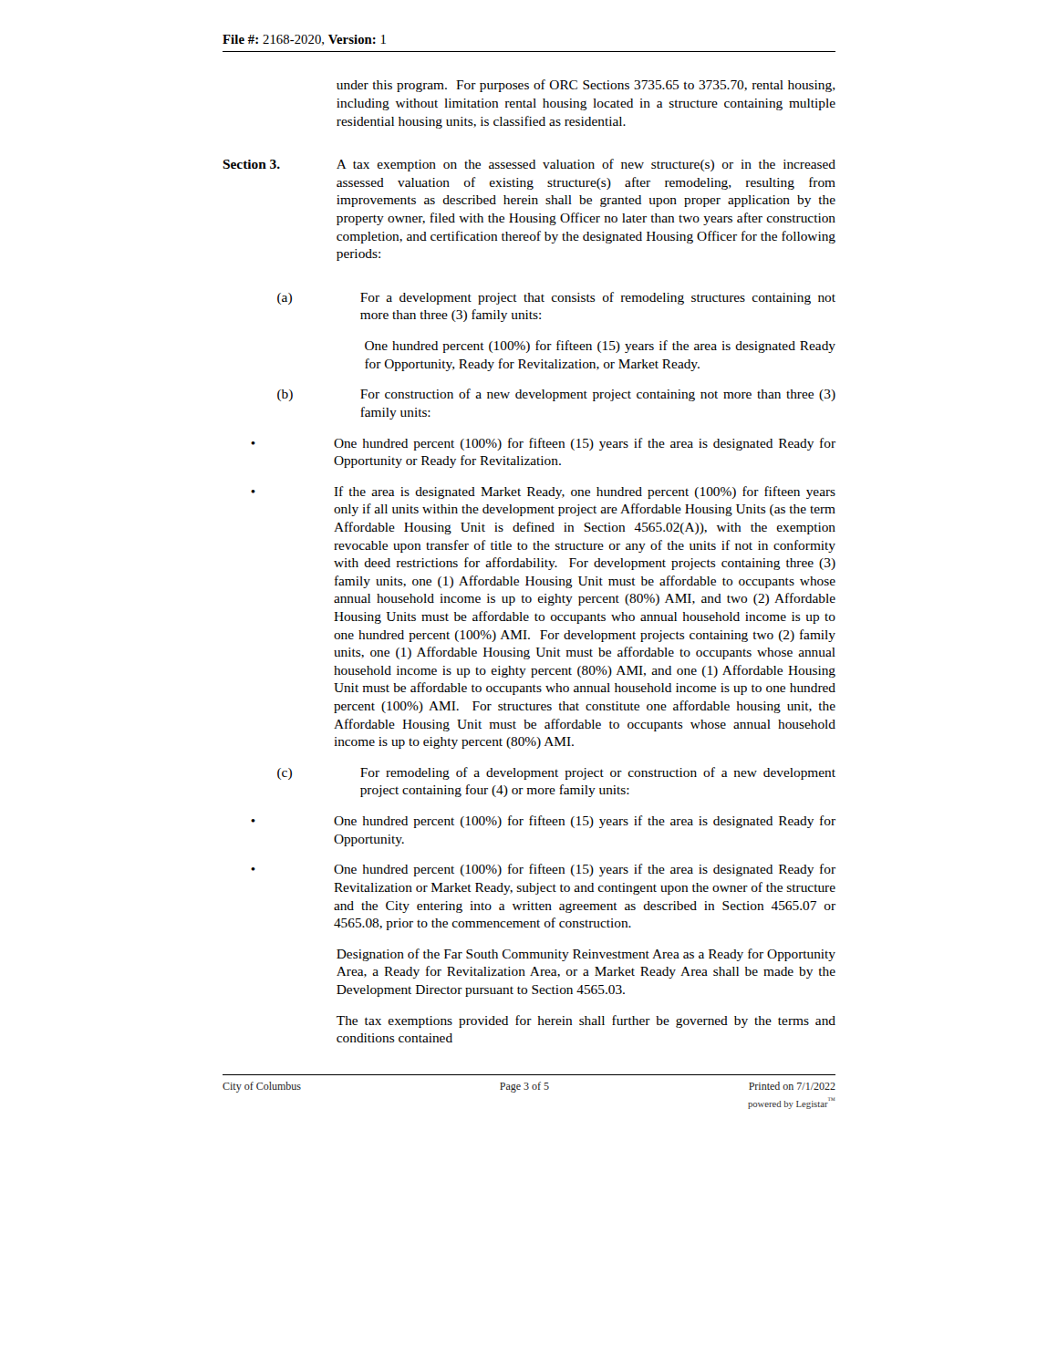File #: 2168-2020, Version: 1
under this program. For purposes of ORC Sections 3735.65 to 3735.70, rental housing, including without limitation rental housing located in a structure containing multiple residential housing units, is classified as residential.
Section 3.
A tax exemption on the assessed valuation of new structure(s) or in the increased assessed valuation of existing structure(s) after remodeling, resulting from improvements as described herein shall be granted upon proper application by the property owner, filed with the Housing Officer no later than two years after construction completion, and certification thereof by the designated Housing Officer for the following periods:
(a)
For a development project that consists of remodeling structures containing not more than three (3) family units:
One hundred percent (100%) for fifteen (15) years if the area is designated Ready for Opportunity, Ready for Revitalization, or Market Ready.
(b)
For construction of a new development project containing not more than three (3) family units:
•
One hundred percent (100%) for fifteen (15) years if the area is designated Ready for Opportunity or Ready for Revitalization.
•
If the area is designated Market Ready, one hundred percent (100%) for fifteen years only if all units within the development project are Affordable Housing Units (as the term Affordable Housing Unit is defined in Section 4565.02(A)), with the exemption revocable upon transfer of title to the structure or any of the units if not in conformity with deed restrictions for affordability. For development projects containing three (3) family units, one (1) Affordable Housing Unit must be affordable to occupants whose annual household income is up to eighty percent (80%) AMI, and two (2) Affordable Housing Units must be affordable to occupants who annual household income is up to one hundred percent (100%) AMI. For development projects containing two (2) family units, one (1) Affordable Housing Unit must be affordable to occupants whose annual household income is up to eighty percent (80%) AMI, and one (1) Affordable Housing Unit must be affordable to occupants who annual household income is up to one hundred percent (100%) AMI. For structures that constitute one affordable housing unit, the Affordable Housing Unit must be affordable to occupants whose annual household income is up to eighty percent (80%) AMI.
(c)
For remodeling of a development project or construction of a new development project containing four (4) or more family units:
•
One hundred percent (100%) for fifteen (15) years if the area is designated Ready for Opportunity.
•
One hundred percent (100%) for fifteen (15) years if the area is designated Ready for Revitalization or Market Ready, subject to and contingent upon the owner of the structure and the City entering into a written agreement as described in Section 4565.07 or 4565.08, prior to the commencement of construction.
Designation of the Far South Community Reinvestment Area as a Ready for Opportunity Area, a Ready for Revitalization Area, or a Market Ready Area shall be made by the Development Director pursuant to Section 4565.03.
The tax exemptions provided for herein shall further be governed by the terms and conditions contained
City of Columbus
Page 3 of 5
Printed on 7/1/2022 powered by Legistar™